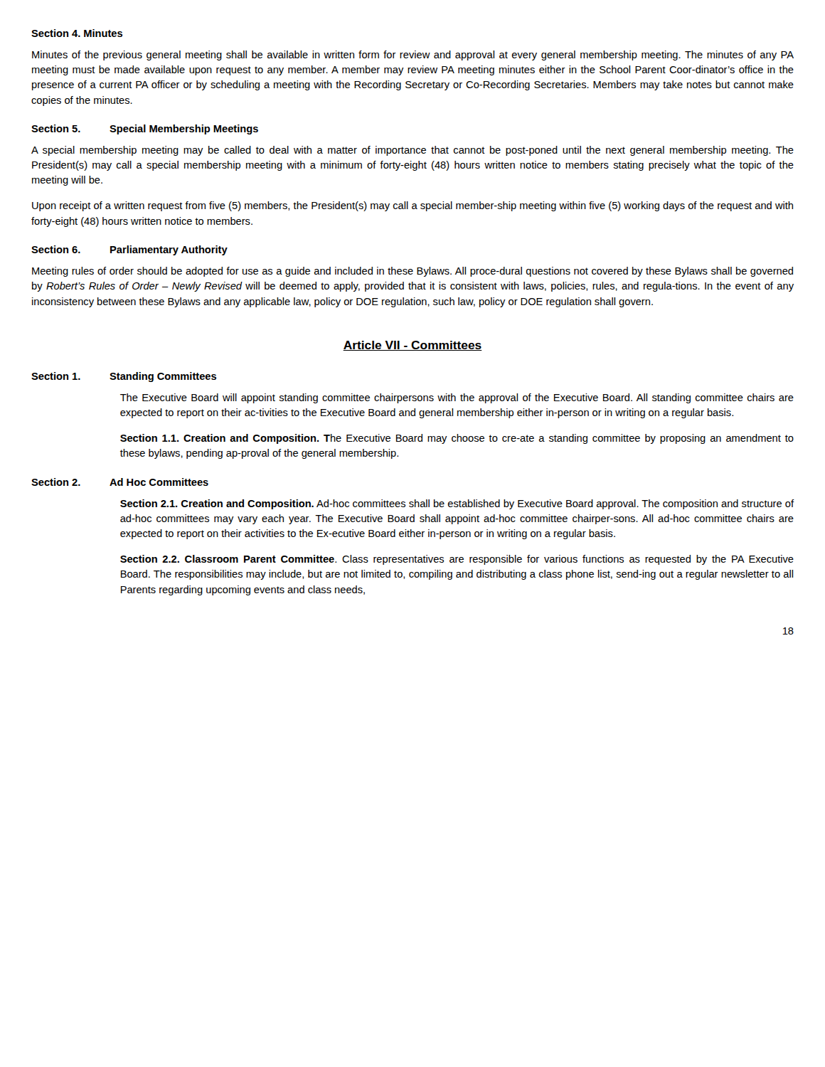Section 4. Minutes
Minutes of the previous general meeting shall be available in written form for review and approval at every general membership meeting. The minutes of any PA meeting must be made available upon request to any member. A member may review PA meeting minutes either in the School Parent Coor-dinator’s office in the presence of a current PA officer or by scheduling a meeting with the Recording Secretary or Co-Recording Secretaries. Members may take notes but cannot make copies of the minutes.
Section 5. Special Membership Meetings
A special membership meeting may be called to deal with a matter of importance that cannot be post-poned until the next general membership meeting. The President(s) may call a special membership meeting with a minimum of forty-eight (48) hours written notice to members stating precisely what the topic of the meeting will be.
Upon receipt of a written request from five (5) members, the President(s) may call a special member-ship meeting within five (5) working days of the request and with forty-eight (48) hours written notice to members.
Section 6. Parliamentary Authority
Meeting rules of order should be adopted for use as a guide and included in these Bylaws. All proce-dural questions not covered by these Bylaws shall be governed by Robert’s Rules of Order – Newly Revised will be deemed to apply, provided that it is consistent with laws, policies, rules, and regula-tions. In the event of any inconsistency between these Bylaws and any applicable law, policy or DOE regulation, such law, policy or DOE regulation shall govern.
Article VII - Committees
Section 1. Standing Committees
The Executive Board will appoint standing committee chairpersons with the approval of the Executive Board. All standing committee chairs are expected to report on their ac-tivities to the Executive Board and general membership either in-person or in writing on a regular basis.
Section 1.1. Creation and Composition. The Executive Board may choose to cre-ate a standing committee by proposing an amendment to these bylaws, pending ap-proval of the general membership.
Section 2. Ad Hoc Committees
Section 2.1. Creation and Composition. Ad-hoc committees shall be established by Executive Board approval. The composition and structure of ad-hoc committees may vary each year. The Executive Board shall appoint ad-hoc committee chairper-sons. All ad-hoc committee chairs are expected to report on their activities to the Ex-ecutive Board either in-person or in writing on a regular basis.
Section 2.2. Classroom Parent Committee. Class representatives are responsible for various functions as requested by the PA Executive Board. The responsibilities may include, but are not limited to, compiling and distributing a class phone list, send-ing out a regular newsletter to all Parents regarding upcoming events and class needs,
18